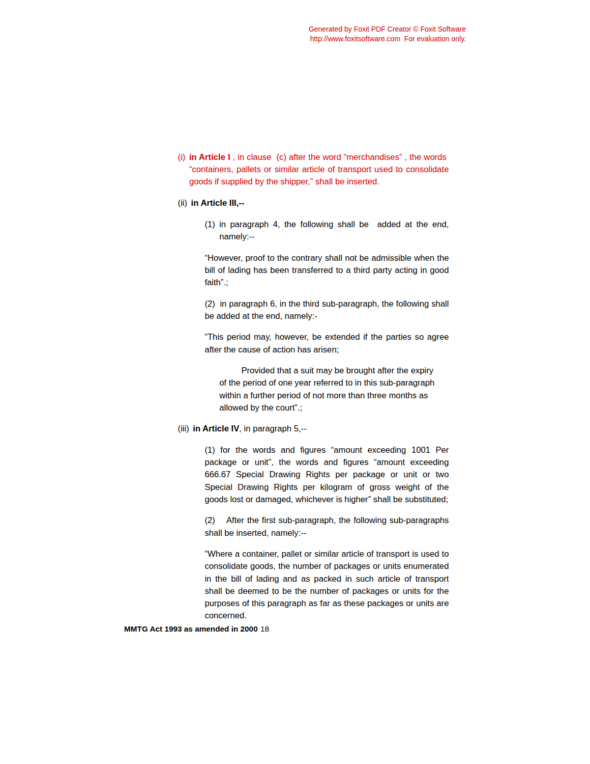Generated by Foxit PDF Creator © Foxit Software
http://www.foxitsoftware.com For evaluation only.
(i)
in Article I , in clause (c) after the word “merchandises” , the words “containers, pallets or similar article of transport used to consolidate goods if supplied by the shipper,” shall be inserted.
(ii)
in Article III,--
(1) in paragraph 4, the following shall be added at the end, namely:--
“However, proof to the contrary shall not be admissible when the bill of lading has been transferred to a third party acting in good faith”.;
(2) in paragraph 6, in the third sub-paragraph, the following shall be added at the end, namely:-
“This period may, however, be extended if the parties so agree after the cause of action has arisen;
Provided that a suit may be brought after the expiry
of the period of one year referred to in this sub-paragraph
within a further period of not more than three months as
allowed by the court”.;
(iii)
in Article IV, in paragraph 5,--
(1) for the words and figures “amount exceeding 1001 Per package or unit”, the words and figures “amount exceeding 666.67 Special Drawing Rights per package or unit or two Special Drawing Rights per kilogram of gross weight of the goods lost or damaged, whichever is higher” shall be substituted;
(2) After the first sub-paragraph, the following sub-paragraphs shall be inserted, namely:--
“Where a container, pallet or similar article of transport is used to consolidate goods, the number of packages or units enumerated in the bill of lading and as packed in such article of transport shall be deemed to be the number of packages or units for the purposes of this paragraph as far as these packages or units are concerned.
MMTG Act 1993 as amended in 200018